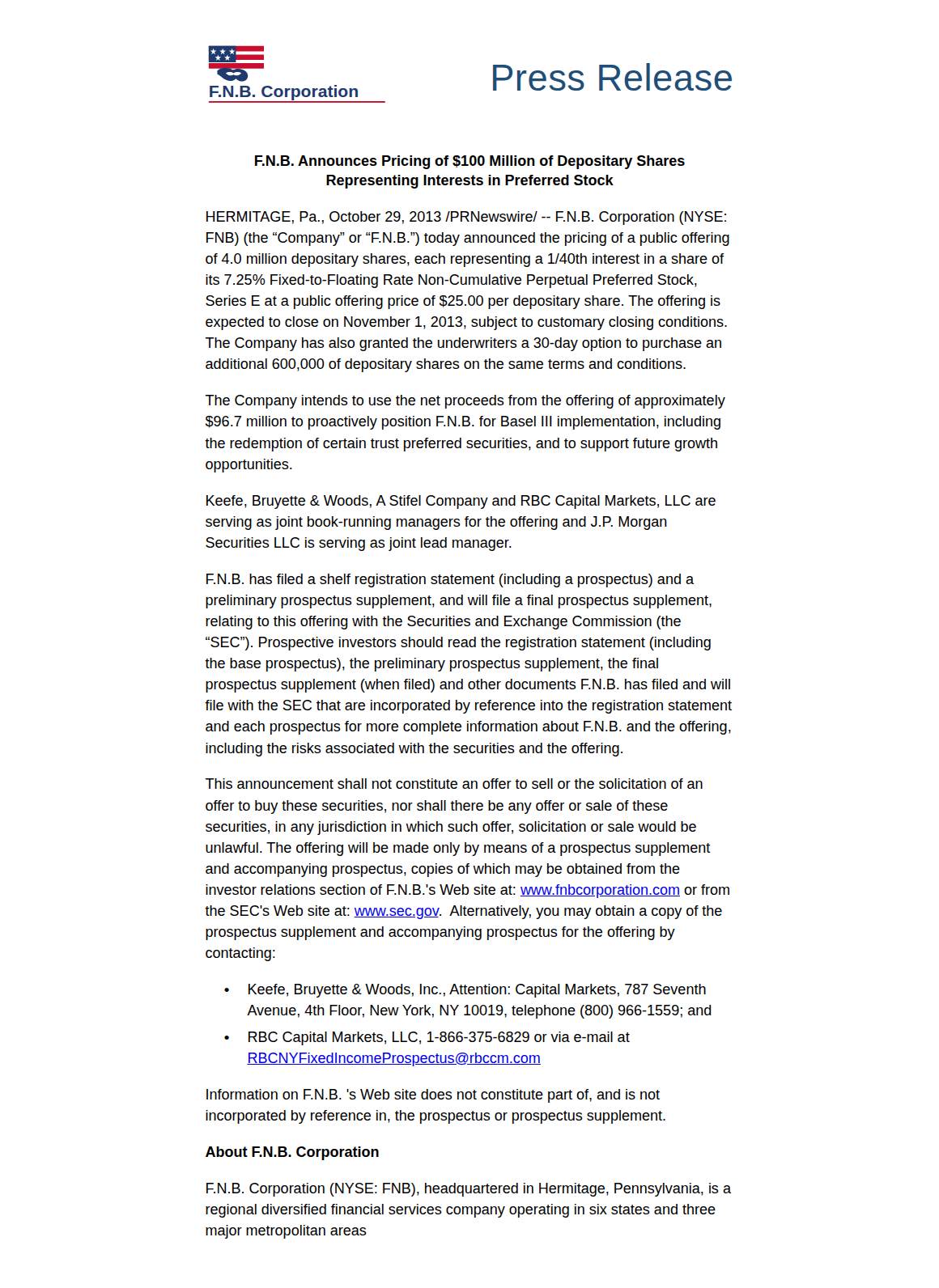F.N.B. Corporation
Press Release
F.N.B. Announces Pricing of $100 Million of Depositary Shares Representing Interests in Preferred Stock
HERMITAGE, Pa., October 29, 2013 /PRNewswire/ -- F.N.B. Corporation (NYSE: FNB) (the “Company” or “F.N.B.”) today announced the pricing of a public offering of 4.0 million depositary shares, each representing a 1/40th interest in a share of its 7.25% Fixed-to-Floating Rate Non-Cumulative Perpetual Preferred Stock, Series E at a public offering price of $25.00 per depositary share. The offering is expected to close on November 1, 2013, subject to customary closing conditions. The Company has also granted the underwriters a 30-day option to purchase an additional 600,000 of depositary shares on the same terms and conditions.
The Company intends to use the net proceeds from the offering of approximately $96.7 million to proactively position F.N.B. for Basel III implementation, including the redemption of certain trust preferred securities, and to support future growth opportunities.
Keefe, Bruyette & Woods, A Stifel Company and RBC Capital Markets, LLC are serving as joint book-running managers for the offering and J.P. Morgan Securities LLC is serving as joint lead manager.
F.N.B. has filed a shelf registration statement (including a prospectus) and a preliminary prospectus supplement, and will file a final prospectus supplement, relating to this offering with the Securities and Exchange Commission (the “SEC”). Prospective investors should read the registration statement (including the base prospectus), the preliminary prospectus supplement, the final prospectus supplement (when filed) and other documents F.N.B. has filed and will file with the SEC that are incorporated by reference into the registration statement and each prospectus for more complete information about F.N.B. and the offering, including the risks associated with the securities and the offering.
This announcement shall not constitute an offer to sell or the solicitation of an offer to buy these securities, nor shall there be any offer or sale of these securities, in any jurisdiction in which such offer, solicitation or sale would be unlawful. The offering will be made only by means of a prospectus supplement and accompanying prospectus, copies of which may be obtained from the investor relations section of F.N.B.'s Web site at: www.fnbcorporation.com or from the SEC's Web site at: www.sec.gov. Alternatively, you may obtain a copy of the prospectus supplement and accompanying prospectus for the offering by contacting:
Keefe, Bruyette & Woods, Inc., Attention: Capital Markets, 787 Seventh Avenue, 4th Floor, New York, NY 10019, telephone (800) 966-1559; and
RBC Capital Markets, LLC, 1-866-375-6829 or via e-mail at RBCNYFixedIncomeProspectus@rbccm.com
Information on F.N.B. 's Web site does not constitute part of, and is not incorporated by reference in, the prospectus or prospectus supplement.
About F.N.B. Corporation
F.N.B. Corporation (NYSE: FNB), headquartered in Hermitage, Pennsylvania, is a regional diversified financial services company operating in six states and three major metropolitan areas